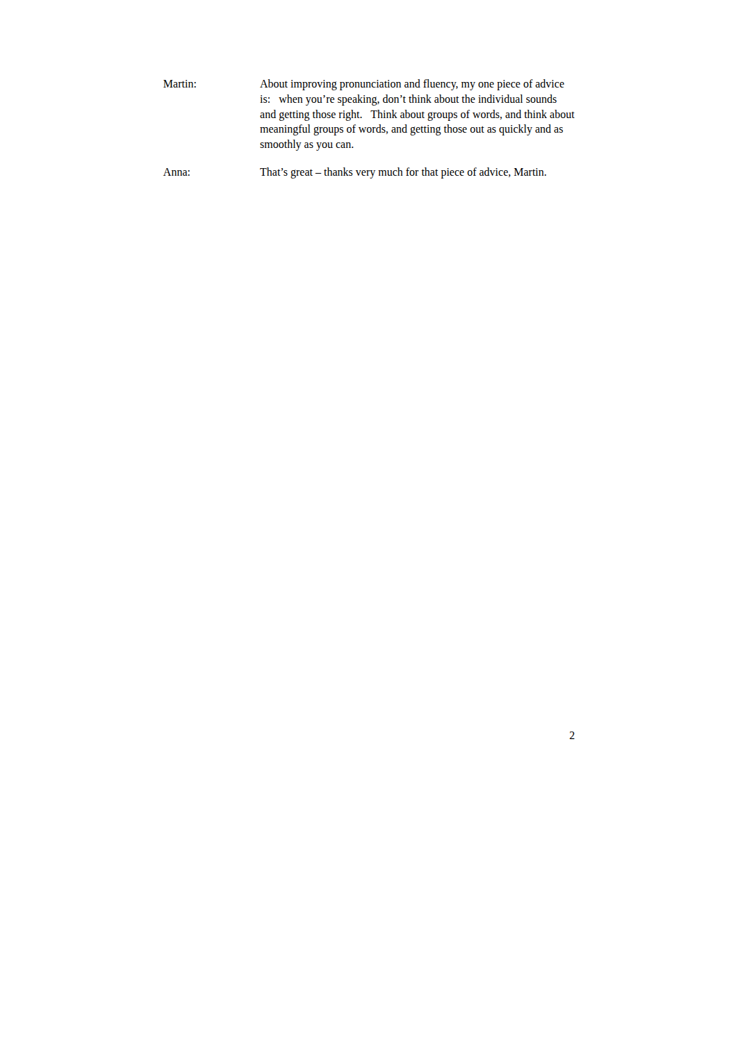Martin:
About improving pronunciation and fluency, my one piece of advice is: when you’re speaking, don’t think about the individual sounds and getting those right. Think about groups of words, and think about meaningful groups of words, and getting those out as quickly and as smoothly as you can.
Anna:
That’s great – thanks very much for that piece of advice, Martin.
2